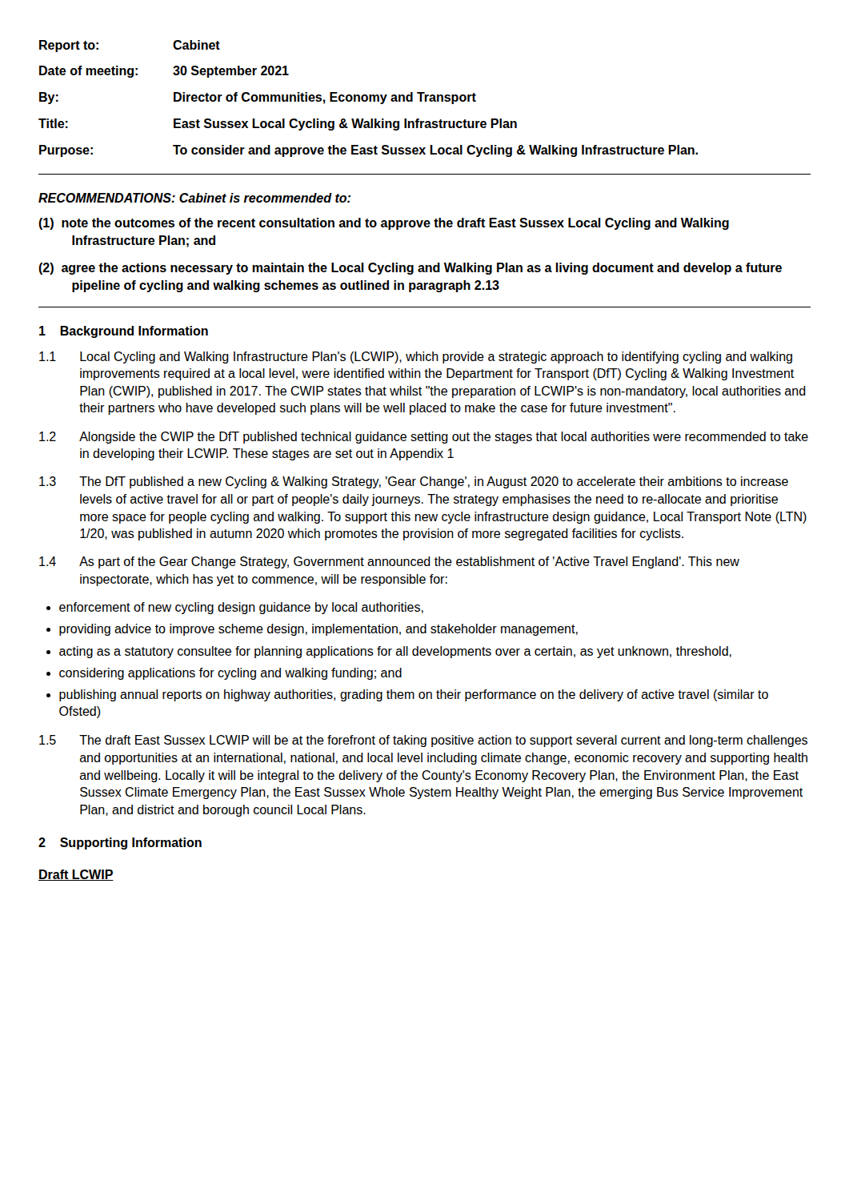| Report to: | Cabinet |
| Date of meeting: | 30 September 2021 |
| By: | Director of Communities, Economy and Transport |
| Title: | East Sussex Local Cycling & Walking Infrastructure Plan |
| Purpose: | To consider and approve the East Sussex Local Cycling & Walking Infrastructure Plan. |
RECOMMENDATIONS: Cabinet is recommended to:
(1) note the outcomes of the recent consultation and to approve the draft East Sussex Local Cycling and Walking Infrastructure Plan; and
(2) agree the actions necessary to maintain the Local Cycling and Walking Plan as a living document and develop a future pipeline of cycling and walking schemes as outlined in paragraph 2.13
1 Background Information
1.1 Local Cycling and Walking Infrastructure Plan's (LCWIP), which provide a strategic approach to identifying cycling and walking improvements required at a local level, were identified within the Department for Transport (DfT) Cycling & Walking Investment Plan (CWIP), published in 2017. The CWIP states that whilst "the preparation of LCWIP's is non-mandatory, local authorities and their partners who have developed such plans will be well placed to make the case for future investment".
1.2 Alongside the CWIP the DfT published technical guidance setting out the stages that local authorities were recommended to take in developing their LCWIP. These stages are set out in Appendix 1
1.3 The DfT published a new Cycling & Walking Strategy, 'Gear Change', in August 2020 to accelerate their ambitions to increase levels of active travel for all or part of people's daily journeys. The strategy emphasises the need to re-allocate and prioritise more space for people cycling and walking. To support this new cycle infrastructure design guidance, Local Transport Note (LTN) 1/20, was published in autumn 2020 which promotes the provision of more segregated facilities for cyclists.
1.4 As part of the Gear Change Strategy, Government announced the establishment of 'Active Travel England'. This new inspectorate, which has yet to commence, will be responsible for:
enforcement of new cycling design guidance by local authorities,
providing advice to improve scheme design, implementation, and stakeholder management,
acting as a statutory consultee for planning applications for all developments over a certain, as yet unknown, threshold,
considering applications for cycling and walking funding; and
publishing annual reports on highway authorities, grading them on their performance on the delivery of active travel (similar to Ofsted)
1.5 The draft East Sussex LCWIP will be at the forefront of taking positive action to support several current and long-term challenges and opportunities at an international, national, and local level including climate change, economic recovery and supporting health and wellbeing. Locally it will be integral to the delivery of the County's Economy Recovery Plan, the Environment Plan, the East Sussex Climate Emergency Plan, the East Sussex Whole System Healthy Weight Plan, the emerging Bus Service Improvement Plan, and district and borough council Local Plans.
2 Supporting Information
Draft LCWIP